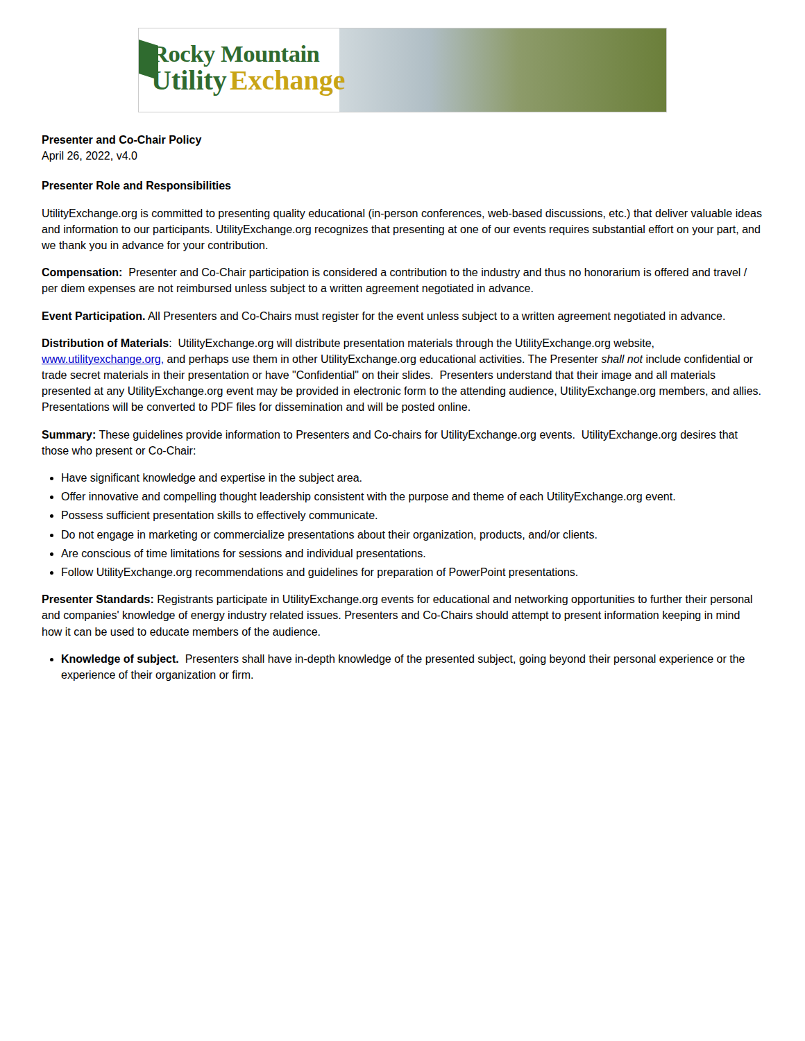Rocky Mountain
Utility Exchange
Presenter and Co-Chair Policy
April 26, 2022, v4.0
Presenter Role and Responsibilities
UtilityExchange.org is committed to presenting quality educational (in-person conferences, web-based discussions, etc.) that deliver valuable ideas and information to our participants. UtilityExchange.org recognizes that presenting at one of our events requires substantial effort on your part, and we thank you in advance for your contribution.
Compensation: Presenter and Co-Chair participation is considered a contribution to the industry and thus no honorarium is offered and travel / per diem expenses are not reimbursed unless subject to a written agreement negotiated in advance.
Event Participation. All Presenters and Co-Chairs must register for the event unless subject to a written agreement negotiated in advance.
Distribution of Materials: UtilityExchange.org will distribute presentation materials through the UtilityExchange.org website, www.utilityexchange.org, and perhaps use them in other UtilityExchange.org educational activities. The Presenter shall not include confidential or trade secret materials in their presentation or have "Confidential" on their slides. Presenters understand that their image and all materials presented at any UtilityExchange.org event may be provided in electronic form to the attending audience, UtilityExchange.org members, and allies. Presentations will be converted to PDF files for dissemination and will be posted online.
Summary: These guidelines provide information to Presenters and Co-chairs for UtilityExchange.org events. UtilityExchange.org desires that those who present or Co-Chair:
Have significant knowledge and expertise in the subject area.
Offer innovative and compelling thought leadership consistent with the purpose and theme of each UtilityExchange.org event.
Possess sufficient presentation skills to effectively communicate.
Do not engage in marketing or commercialize presentations about their organization, products, and/or clients.
Are conscious of time limitations for sessions and individual presentations.
Follow UtilityExchange.org recommendations and guidelines for preparation of PowerPoint presentations.
Presenter Standards: Registrants participate in UtilityExchange.org events for educational and networking opportunities to further their personal and companies' knowledge of energy industry related issues. Presenters and Co-Chairs should attempt to present information keeping in mind how it can be used to educate members of the audience.
Knowledge of subject. Presenters shall have in-depth knowledge of the presented subject, going beyond their personal experience or the experience of their organization or firm.